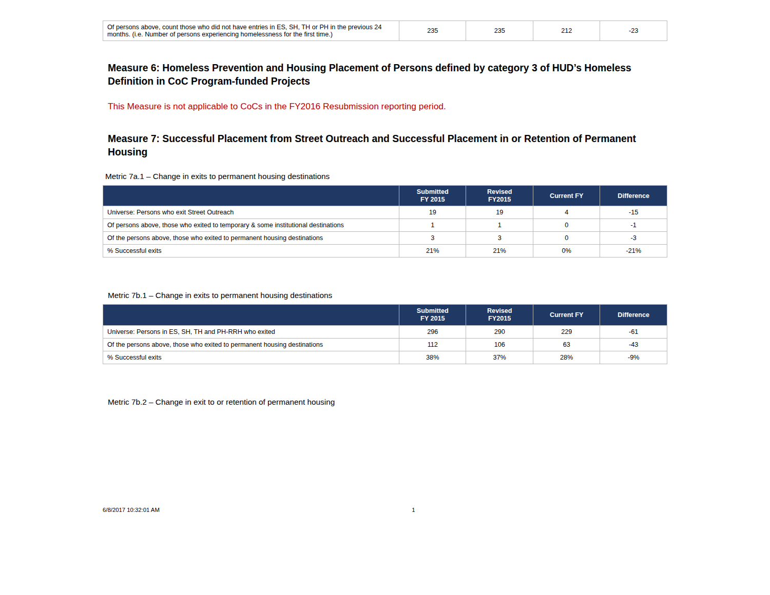| Of persons above, count those who did not have entries in ES, SH, TH or PH in the previous 24 months. (i.e. Number of persons experiencing homelessness for the first time.) | 235 | 235 | 212 | -23 |
Measure 6: Homeless Prevention and Housing Placement of Persons defined by category 3 of HUD’s Homeless Definition in CoC Program-funded Projects
This Measure is not applicable to CoCs in the FY2016 Resubmission reporting period.
Measure 7: Successful Placement from Street Outreach and Successful Placement in or Retention of Permanent Housing
Metric 7a.1 – Change in exits to permanent housing destinations
| | Submitted FY 2015 | Revised FY2015 | Current FY | Difference |
| --- | --- | --- | --- | --- |
| Universe: Persons who exit Street Outreach | 19 | 19 | 4 | -15 |
| Of persons above, those who exited to temporary & some institutional destinations | 1 | 1 | 0 | -1 |
| Of the persons above, those who exited to permanent housing destinations | 3 | 3 | 0 | -3 |
| % Successful exits | 21% | 21% | 0% | -21% |
Metric 7b.1 – Change in exits to permanent housing destinations
| | Submitted FY 2015 | Revised FY2015 | Current FY | Difference |
| --- | --- | --- | --- | --- |
| Universe: Persons in ES, SH, TH and PH-RRH who exited | 296 | 290 | 229 | -61 |
| Of the persons above, those who exited to permanent housing destinations | 112 | 106 | 63 | -43 |
| % Successful exits | 38% | 37% | 28% | -9% |
Metric 7b.2 – Change in exit to or retention of permanent housing
6/8/2017 10:32:01 AM
1